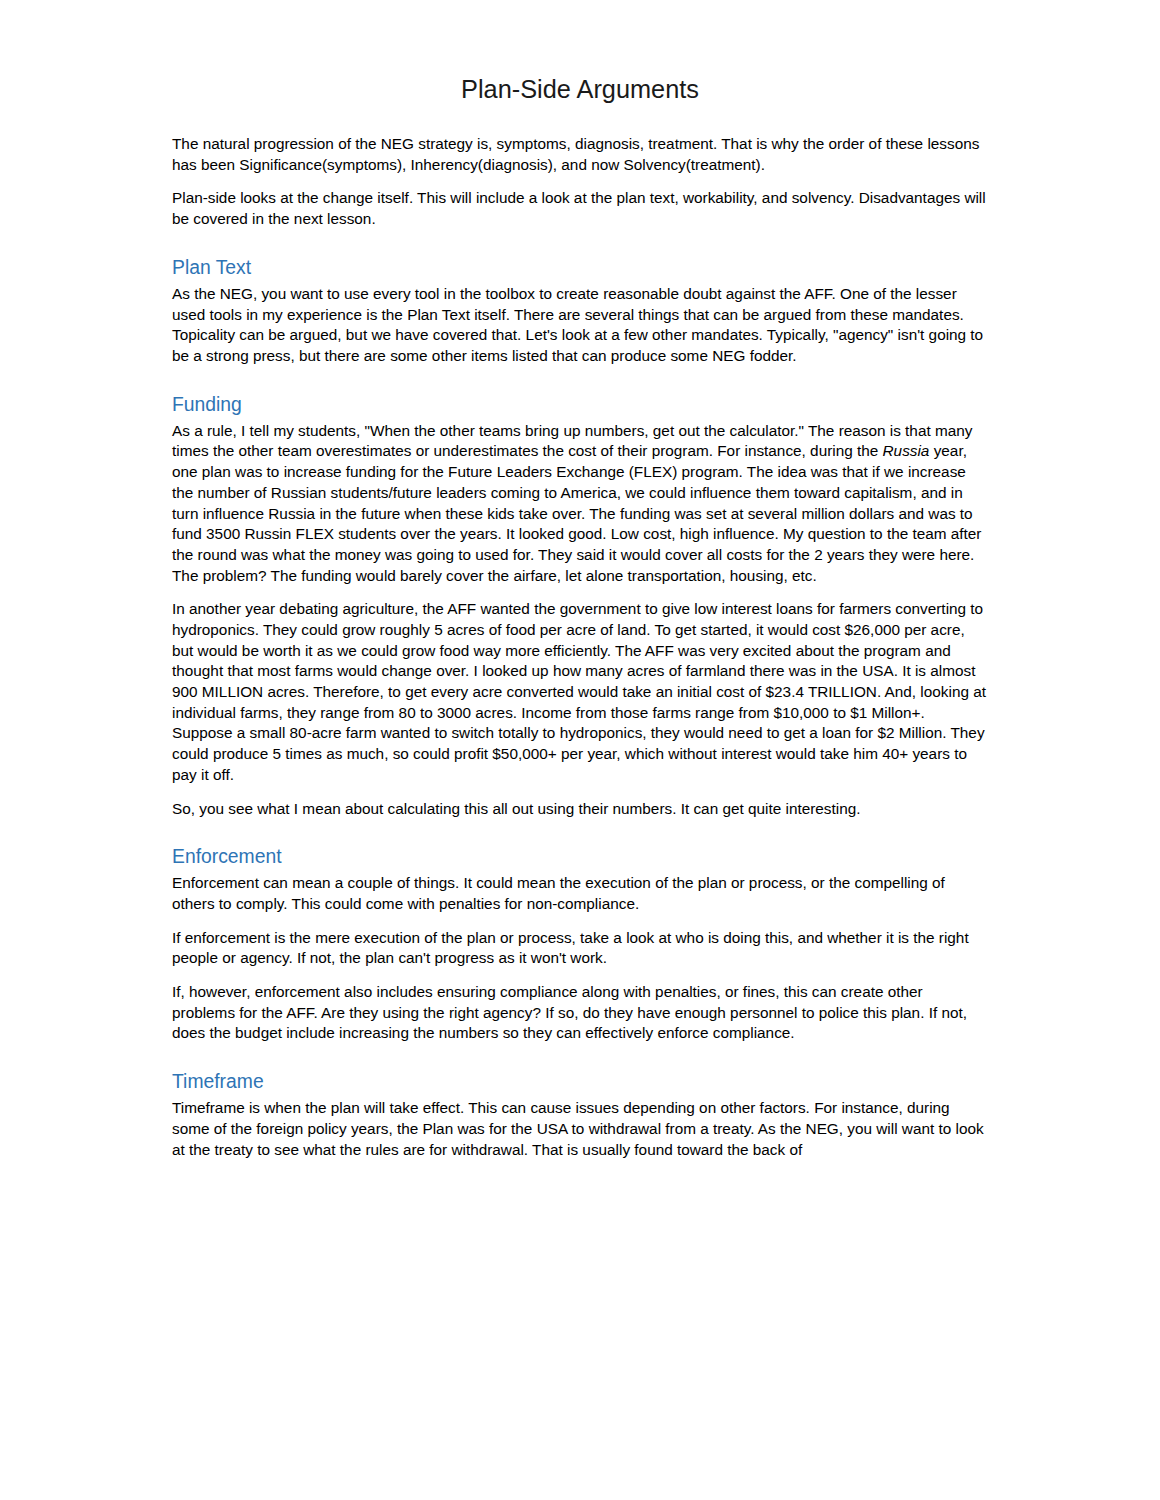Plan-Side Arguments
The natural progression of the NEG strategy is, symptoms, diagnosis, treatment. That is why the order of these lessons has been Significance(symptoms), Inherency(diagnosis), and now Solvency(treatment).
Plan-side looks at the change itself. This will include a look at the plan text, workability, and solvency. Disadvantages will be covered in the next lesson.
Plan Text
As the NEG, you want to use every tool in the toolbox to create reasonable doubt against the AFF. One of the lesser used tools in my experience is the Plan Text itself. There are several things that can be argued from these mandates. Topicality can be argued, but we have covered that. Let's look at a few other mandates. Typically, "agency" isn't going to be a strong press, but there are some other items listed that can produce some NEG fodder.
Funding
As a rule, I tell my students, "When the other teams bring up numbers, get out the calculator." The reason is that many times the other team overestimates or underestimates the cost of their program. For instance, during the Russia year, one plan was to increase funding for the Future Leaders Exchange (FLEX) program. The idea was that if we increase the number of Russian students/future leaders coming to America, we could influence them toward capitalism, and in turn influence Russia in the future when these kids take over. The funding was set at several million dollars and was to fund 3500 Russin FLEX students over the years. It looked good. Low cost, high influence. My question to the team after the round was what the money was going to used for. They said it would cover all costs for the 2 years they were here. The problem? The funding would barely cover the airfare, let alone transportation, housing, etc.
In another year debating agriculture, the AFF wanted the government to give low interest loans for farmers converting to hydroponics. They could grow roughly 5 acres of food per acre of land. To get started, it would cost $26,000 per acre, but would be worth it as we could grow food way more efficiently. The AFF was very excited about the program and thought that most farms would change over. I looked up how many acres of farmland there was in the USA. It is almost 900 MILLION acres. Therefore, to get every acre converted would take an initial cost of $23.4 TRILLION. And, looking at individual farms, they range from 80 to 3000 acres. Income from those farms range from $10,000 to $1 Millon+. Suppose a small 80-acre farm wanted to switch totally to hydroponics, they would need to get a loan for $2 Million. They could produce 5 times as much, so could profit $50,000+ per year, which without interest would take him 40+ years to pay it off.
So, you see what I mean about calculating this all out using their numbers. It can get quite interesting.
Enforcement
Enforcement can mean a couple of things. It could mean the execution of the plan or process, or the compelling of others to comply. This could come with penalties for non-compliance.
If enforcement is the mere execution of the plan or process, take a look at who is doing this, and whether it is the right people or agency. If not, the plan can't progress as it won't work.
If, however, enforcement also includes ensuring compliance along with penalties, or fines, this can create other problems for the AFF. Are they using the right agency? If so, do they have enough personnel to police this plan. If not, does the budget include increasing the numbers so they can effectively enforce compliance.
Timeframe
Timeframe is when the plan will take effect. This can cause issues depending on other factors. For instance, during some of the foreign policy years, the Plan was for the USA to withdrawal from a treaty. As the NEG, you will want to look at the treaty to see what the rules are for withdrawal. That is usually found toward the back of